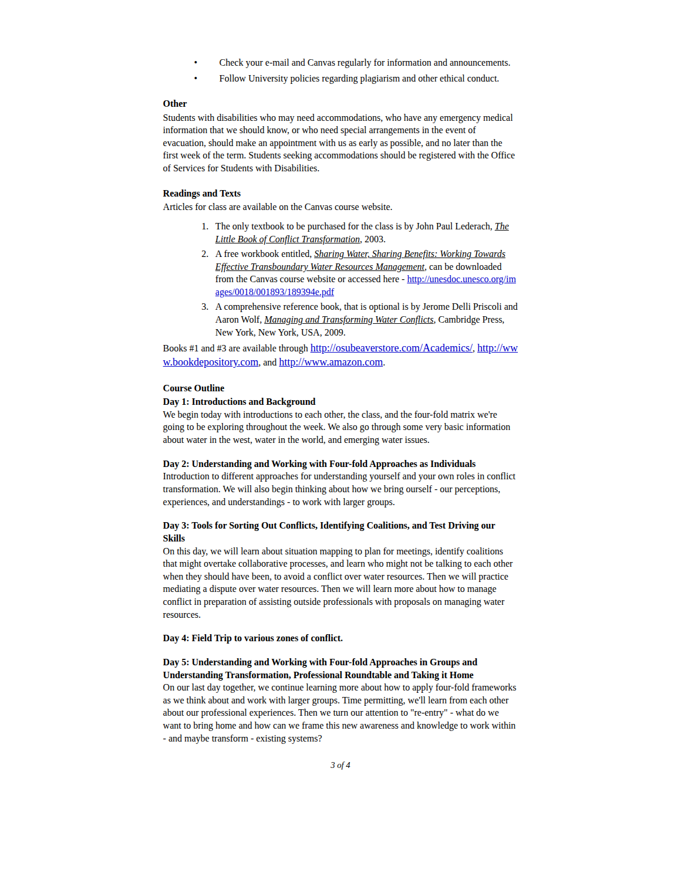Check your e-mail and Canvas regularly for information and announcements.
Follow University policies regarding plagiarism and other ethical conduct.
Other
Students with disabilities who may need accommodations, who have any emergency medical information that we should know, or who need special arrangements in the event of evacuation, should make an appointment with us as early as possible, and no later than the first week of the term. Students seeking accommodations should be registered with the Office of Services for Students with Disabilities.
Readings and Texts
Articles for class are available on the Canvas course website.
The only textbook to be purchased for the class is by John Paul Lederach, The Little Book of Conflict Transformation, 2003.
A free workbook entitled, Sharing Water, Sharing Benefits: Working Towards Effective Transboundary Water Resources Management, can be downloaded from the Canvas course website or accessed here - http://unesdoc.unesco.org/images/0018/001893/189394e.pdf
A comprehensive reference book, that is optional is by Jerome Delli Priscoli and Aaron Wolf, Managing and Transforming Water Conflicts, Cambridge Press, New York, New York, USA, 2009.
Books #1 and #3 are available through http://osubeaverstore.com/Academics/, http://www.bookdepository.com, and http://www.amazon.com.
Course Outline
Day 1: Introductions and Background
We begin today with introductions to each other, the class, and the four-fold matrix we're going to be exploring throughout the week. We also go through some very basic information about water in the west, water in the world, and emerging water issues.
Day 2: Understanding and Working with Four-fold Approaches as Individuals
Introduction to different approaches for understanding yourself and your own roles in conflict transformation. We will also begin thinking about how we bring ourself - our perceptions, experiences, and understandings - to work with larger groups.
Day 3: Tools for Sorting Out Conflicts, Identifying Coalitions, and Test Driving our Skills
On this day, we will learn about situation mapping to plan for meetings, identify coalitions that might overtake collaborative processes, and learn who might not be talking to each other when they should have been, to avoid a conflict over water resources. Then we will practice mediating a dispute over water resources. Then we will learn more about how to manage conflict in preparation of assisting outside professionals with proposals on managing water resources.
Day 4: Field Trip to various zones of conflict.
Day 5: Understanding and Working with Four-fold Approaches in Groups and Understanding Transformation, Professional Roundtable and Taking it Home
On our last day together, we continue learning more about how to apply four-fold frameworks as we think about and work with larger groups. Time permitting, we'll learn from each other about our professional experiences. Then we turn our attention to "re-entry" - what do we want to bring home and how can we frame this new awareness and knowledge to work within - and maybe transform - existing systems?
3 of 4